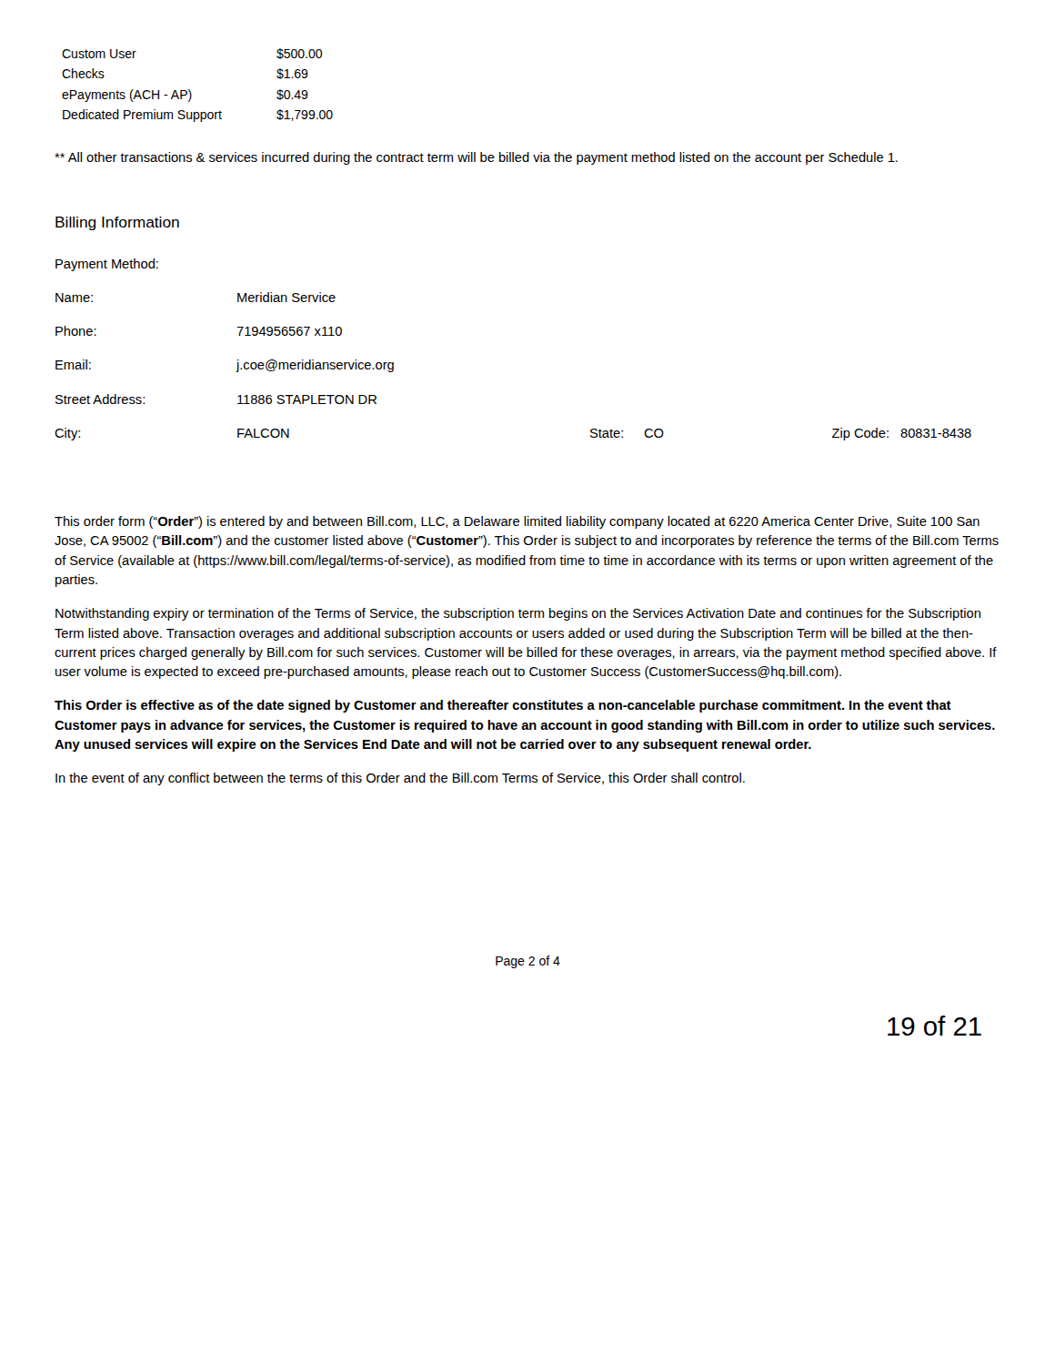| Custom User | $500.00 |
| Checks | $1.69 |
| ePayments (ACH - AP) | $0.49 |
| Dedicated Premium Support | $1,799.00 |
** All other transactions & services incurred during the contract term will be billed via the payment method listed on the account per Schedule 1.
Billing Information
Payment Method:
| Name: | Meridian Service |
| Phone: | 7194956567 x110 |
| Email: | j.coe@meridianservice.org |
| Street Address: | 11886 STAPLETON DR |
| City: | FALCON | State: | CO | Zip Code: | 80831-8438 |
This order form (“Order”) is entered by and between Bill.com, LLC, a Delaware limited liability company located at 6220 America Center Drive, Suite 100 San Jose, CA 95002 (“Bill.com”) and the customer listed above (“Customer”). This Order is subject to and incorporates by reference the terms of the Bill.com Terms of Service (available at (https://www.bill.com/legal/terms-of-service), as modified from time to time in accordance with its terms or upon written agreement of the parties.
Notwithstanding expiry or termination of the Terms of Service, the subscription term begins on the Services Activation Date and continues for the Subscription Term listed above. Transaction overages and additional subscription accounts or users added or used during the Subscription Term will be billed at the then-current prices charged generally by Bill.com for such services. Customer will be billed for these overages, in arrears, via the payment method specified above. If user volume is expected to exceed pre-purchased amounts, please reach out to Customer Success (CustomerSuccess@hq.bill.com).
This Order is effective as of the date signed by Customer and thereafter constitutes a non-cancelable purchase commitment. In the event that Customer pays in advance for services, the Customer is required to have an account in good standing with Bill.com in order to utilize such services. Any unused services will expire on the Services End Date and will not be carried over to any subsequent renewal order.
In the event of any conflict between the terms of this Order and the Bill.com Terms of Service, this Order shall control.
Page 2 of 4
19 of 21